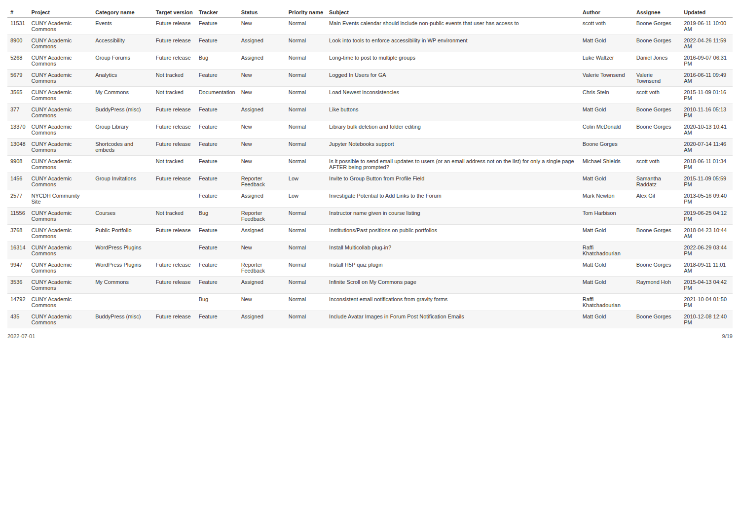| # | Project | Category name | Target version | Tracker | Status | Priority name | Subject | Author | Assignee | Updated |
| --- | --- | --- | --- | --- | --- | --- | --- | --- | --- | --- |
| 11531 | CUNY Academic Commons | Events | Future release | Feature | New | Normal | Main Events calendar should include non-public events that user has access to | scott voth | Boone Gorges | 2019-06-11 10:00 AM |
| 8900 | CUNY Academic Commons | Accessibility | Future release | Feature | Assigned | Normal | Look into tools to enforce accessibility in WP environment | Matt Gold | Boone Gorges | 2022-04-26 11:59 AM |
| 5268 | CUNY Academic Commons | Group Forums | Future release | Bug | Assigned | Normal | Long-time to post to multiple groups | Luke Waltzer | Daniel Jones | 2016-09-07 06:31 PM |
| 5679 | CUNY Academic Commons | Analytics | Not tracked | Feature | New | Normal | Logged In Users for GA | Valerie Townsend | Valerie Townsend | 2016-06-11 09:49 AM |
| 3565 | CUNY Academic Commons | My Commons | Not tracked | Documentation | New | Normal | Load Newest inconsistencies | Chris Stein | scott voth | 2015-11-09 01:16 PM |
| 377 | CUNY Academic Commons | BuddyPress (misc) | Future release | Feature | Assigned | Normal | Like buttons | Matt Gold | Boone Gorges | 2010-11-16 05:13 PM |
| 13370 | CUNY Academic Commons | Group Library | Future release | Feature | New | Normal | Library bulk deletion and folder editing | Colin McDonald | Boone Gorges | 2020-10-13 10:41 AM |
| 13048 | CUNY Academic Commons | Shortcodes and embeds | Future release | Feature | New | Normal | Jupyter Notebooks support | Boone Gorges | | 2020-07-14 11:46 AM |
| 9908 | CUNY Academic Commons | | Not tracked | Feature | New | Normal | Is it possible to send email updates to users (or an email address not on the list) for only a single page AFTER being prompted? | Michael Shields | scott voth | 2018-06-11 01:34 PM |
| 1456 | CUNY Academic Commons | Group Invitations | Future release | Feature | Reporter Feedback | Low | Invite to Group Button from Profile Field | Matt Gold | Samantha Raddatz | 2015-11-09 05:59 PM |
| 2577 | NYCDH Community Site | | | Feature | Assigned | Low | Investigate Potential to Add Links to the Forum | Mark Newton | Alex Gil | 2013-05-16 09:40 PM |
| 11556 | CUNY Academic Commons | Courses | Not tracked | Bug | Reporter Feedback | Normal | Instructor name given in course listing | Tom Harbison | | 2019-06-25 04:12 PM |
| 3768 | CUNY Academic Commons | Public Portfolio | Future release | Feature | Assigned | Normal | Institutions/Past positions on public portfolios | Matt Gold | Boone Gorges | 2018-04-23 10:44 AM |
| 16314 | CUNY Academic Commons | WordPress Plugins | | Feature | New | Normal | Install Multicollab plug-in? | Raffi Khatchadourian | | 2022-06-29 03:44 PM |
| 9947 | CUNY Academic Commons | WordPress Plugins | Future release | Feature | Reporter Feedback | Normal | Install H5P quiz plugin | Matt Gold | Boone Gorges | 2018-09-11 11:01 AM |
| 3536 | CUNY Academic Commons | My Commons | Future release | Feature | Assigned | Normal | Infinite Scroll on My Commons page | Matt Gold | Raymond Hoh | 2015-04-13 04:42 PM |
| 14792 | CUNY Academic Commons | | | Bug | New | Normal | Inconsistent email notifications from gravity forms | Raffi Khatchadourian | | 2021-10-04 01:50 PM |
| 435 | CUNY Academic Commons | BuddyPress (misc) | Future release | Feature | Assigned | Normal | Include Avatar Images in Forum Post Notification Emails | Matt Gold | Boone Gorges | 2010-12-08 12:40 PM |
2022-07-01 9/19